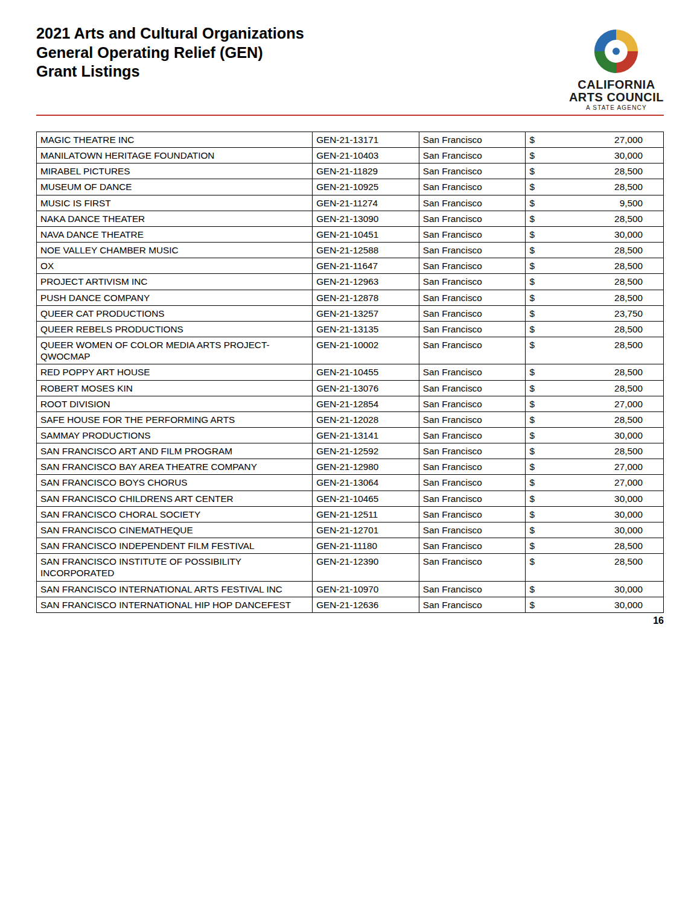2021 Arts and Cultural Organizations
General Operating Relief (GEN)
Grant Listings
CALIFORNIA
ARTS COUNCIL
A STATE AGENCY
| MAGIC THEATRE INC | GEN-21-13171 | San Francisco | $ 27,000 |
| MANILATOWN HERITAGE FOUNDATION | GEN-21-10403 | San Francisco | $ 30,000 |
| MIRABEL PICTURES | GEN-21-11829 | San Francisco | $ 28,500 |
| MUSEUM OF DANCE | GEN-21-10925 | San Francisco | $ 28,500 |
| MUSIC IS FIRST | GEN-21-11274 | San Francisco | $ 9,500 |
| NAKA DANCE THEATER | GEN-21-13090 | San Francisco | $ 28,500 |
| NAVA DANCE THEATRE | GEN-21-10451 | San Francisco | $ 30,000 |
| NOE VALLEY CHAMBER MUSIC | GEN-21-12588 | San Francisco | $ 28,500 |
| OX | GEN-21-11647 | San Francisco | $ 28,500 |
| PROJECT ARTIVISM INC | GEN-21-12963 | San Francisco | $ 28,500 |
| PUSH DANCE COMPANY | GEN-21-12878 | San Francisco | $ 28,500 |
| QUEER CAT PRODUCTIONS | GEN-21-13257 | San Francisco | $ 23,750 |
| QUEER REBELS PRODUCTIONS | GEN-21-13135 | San Francisco | $ 28,500 |
| QUEER WOMEN OF COLOR MEDIA ARTS PROJECT-QWOCMAP | GEN-21-10002 | San Francisco | $ 28,500 |
| RED POPPY ART HOUSE | GEN-21-10455 | San Francisco | $ 28,500 |
| ROBERT MOSES KIN | GEN-21-13076 | San Francisco | $ 28,500 |
| ROOT DIVISION | GEN-21-12854 | San Francisco | $ 27,000 |
| SAFE HOUSE FOR THE PERFORMING ARTS | GEN-21-12028 | San Francisco | $ 28,500 |
| SAMMAY PRODUCTIONS | GEN-21-13141 | San Francisco | $ 30,000 |
| SAN FRANCISCO ART AND FILM PROGRAM | GEN-21-12592 | San Francisco | $ 28,500 |
| SAN FRANCISCO BAY AREA THEATRE COMPANY | GEN-21-12980 | San Francisco | $ 27,000 |
| SAN FRANCISCO BOYS CHORUS | GEN-21-13064 | San Francisco | $ 27,000 |
| SAN FRANCISCO CHILDRENS ART CENTER | GEN-21-10465 | San Francisco | $ 30,000 |
| SAN FRANCISCO CHORAL SOCIETY | GEN-21-12511 | San Francisco | $ 30,000 |
| SAN FRANCISCO CINEMATHEQUE | GEN-21-12701 | San Francisco | $ 30,000 |
| SAN FRANCISCO INDEPENDENT FILM FESTIVAL | GEN-21-11180 | San Francisco | $ 28,500 |
| SAN FRANCISCO INSTITUTE OF POSSIBILITY INCORPORATED | GEN-21-12390 | San Francisco | $ 28,500 |
| SAN FRANCISCO INTERNATIONAL ARTS FESTIVAL INC | GEN-21-10970 | San Francisco | $ 30,000 |
| SAN FRANCISCO INTERNATIONAL HIP HOP DANCEFEST | GEN-21-12636 | San Francisco | $ 30,000 |
16